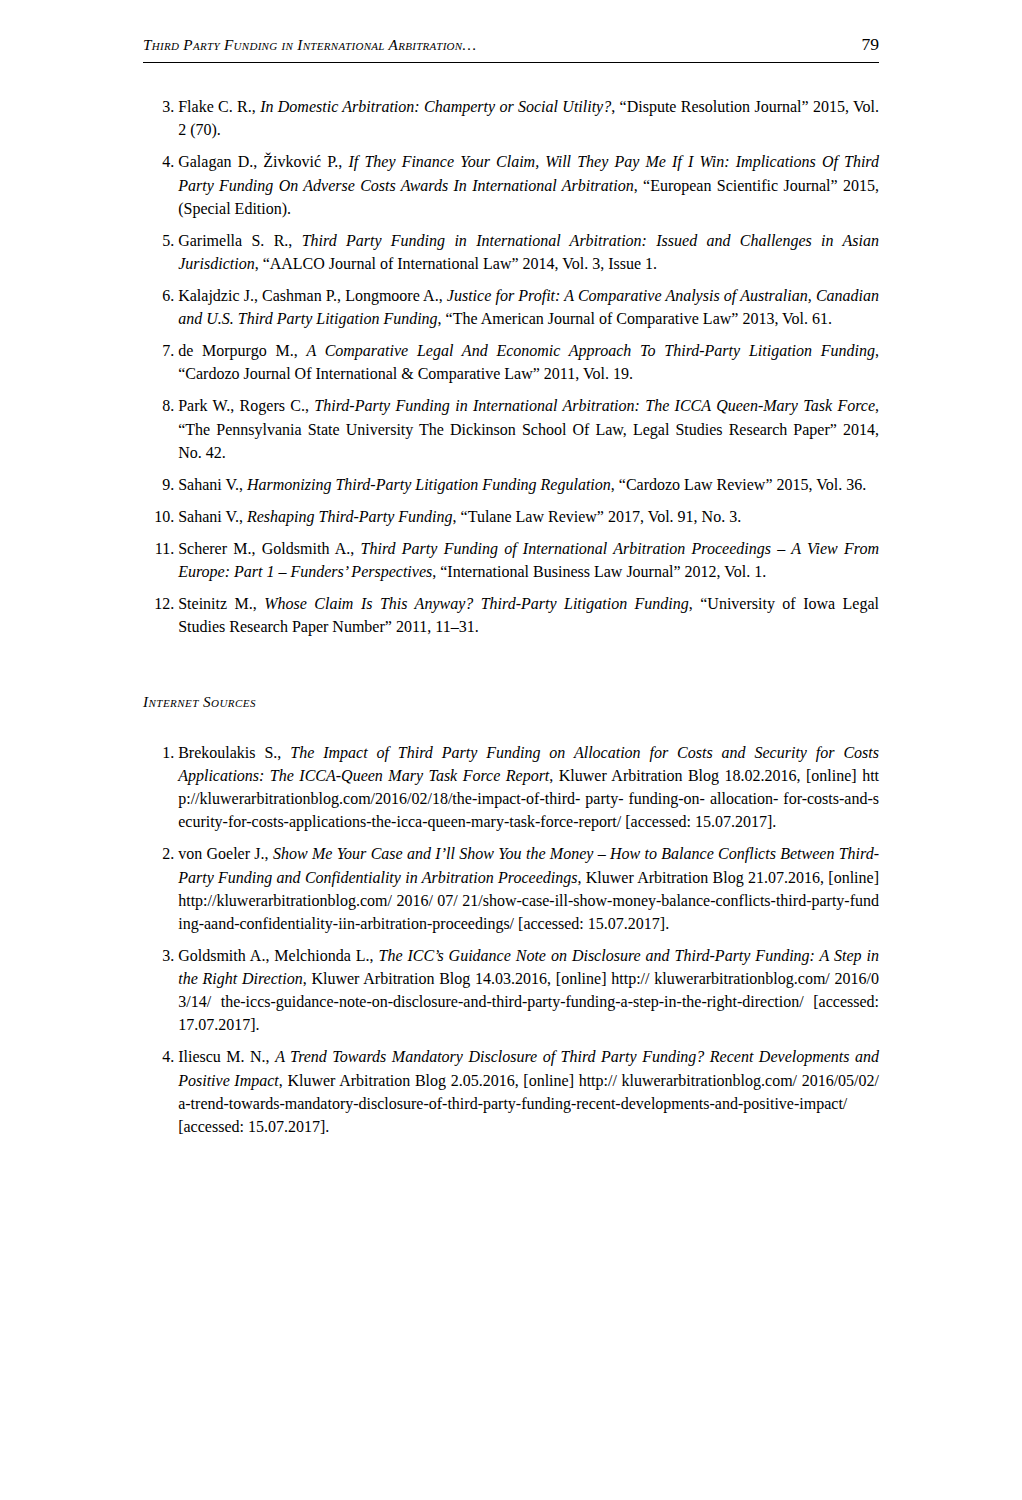Third Party Funding in International Arbitration… 79
Flake C. R., In Domestic Arbitration: Champerty or Social Utility?, “Dispute Resolution Journal” 2015, Vol. 2 (70).
Galagan D., Živković P., If They Finance Your Claim, Will They Pay Me If I Win: Implications Of Third Party Funding On Adverse Costs Awards In International Arbitration, “European Scientific Journal” 2015, (Special Edition).
Garimella S. R., Third Party Funding in International Arbitration: Issued and Challenges in Asian Jurisdiction, “AALCO Journal of International Law” 2014, Vol. 3, Issue 1.
Kalajdzic J., Cashman P., Longmoore A., Justice for Profit: A Comparative Analysis of Australian, Canadian and U.S. Third Party Litigation Funding, “The American Journal of Comparative Law” 2013, Vol. 61.
de Morpurgo M., A Comparative Legal And Economic Approach To Third-Party Litigation Funding, “Cardozo Journal Of International & Comparative Law” 2011, Vol. 19.
Park W., Rogers C., Third-Party Funding in International Arbitration: The ICCA Queen-Mary Task Force, “The Pennsylvania State University The Dickinson School Of Law, Legal Studies Research Paper” 2014, No. 42.
Sahani V., Harmonizing Third-Party Litigation Funding Regulation, “Cardozo Law Review” 2015, Vol. 36.
Sahani V., Reshaping Third-Party Funding, “Tulane Law Review” 2017, Vol. 91, No. 3.
Scherer M., Goldsmith A., Third Party Funding of International Arbitration Proceedings – A View From Europe: Part 1 – Funders’ Perspectives, “International Business Law Journal” 2012, Vol. 1.
Steinitz M., Whose Claim Is This Anyway? Third-Party Litigation Funding, “University of Iowa Legal Studies Research Paper Number” 2011, 11–31.
Internet Sources
Brekoulakis S., The Impact of Third Party Funding on Allocation for Costs and Security for Costs Applications: The ICCA-Queen Mary Task Force Report, Kluwer Arbitration Blog 18.02.2016, [online] http://kluwerarbitrationblog.com/2016/02/18/the-impact-of-third- party- funding-on- allocation- for-costs-and-security-for-costs-applications-the-icca-queen-mary-task-force-report/ [accessed: 15.07.2017].
von Goeler J., Show Me Your Case and I’ll Show You the Money – How to Balance Conflicts Between Third-Party Funding and Confidentiality in Arbitration Proceedings, Kluwer Arbitration Blog 21.07.2016, [online] http://kluwerarbitrationblog.com/ 2016/ 07/ 21/show-case-ill-show-money-balance-conflicts-third-party-funding-aand-confidentiality-iin-arbitration-proceedings/ [accessed: 15.07.2017].
Goldsmith A., Melchionda L., The ICC’s Guidance Note on Disclosure and Third-Party Funding: A Step in the Right Direction, Kluwer Arbitration Blog 14.03.2016, [online] http:// kluwerarbitrationblog.com/ 2016/03/14/ the-iccs-guidance-note-on-disclosure-and-third-party-funding-a-step-in-the-right-direction/ [accessed: 17.07.2017].
Iliescu M. N., A Trend Towards Mandatory Disclosure of Third Party Funding? Recent Developments and Positive Impact, Kluwer Arbitration Blog 2.05.2016, [online] http:// kluwerarbitrationblog.com/ 2016/05/02/ a-trend-towards-mandatory-disclosure-of-third-party-funding-recent-developments-and-positive-impact/ [accessed: 15.07.2017].